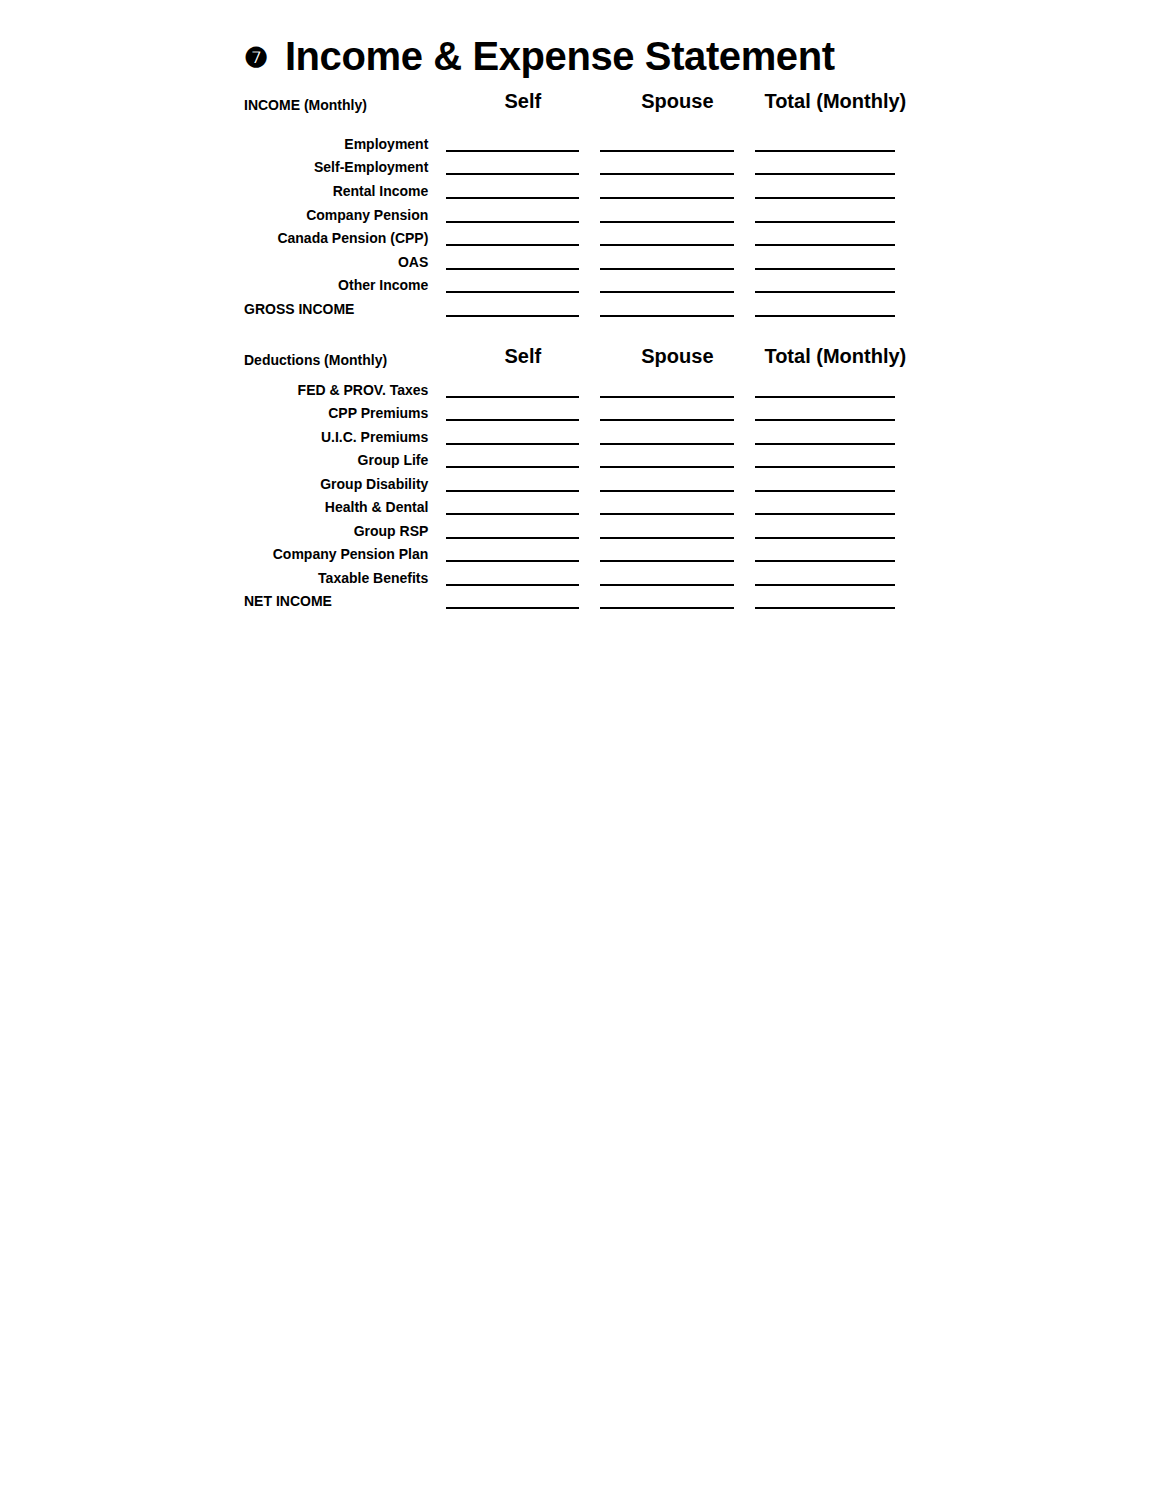❼ Income & Expense Statement
| INCOME (Monthly) | Self | Spouse | Total (Monthly) |
| Employment | | | |
| Self-Employment | | | |
| Rental Income | | | |
| Company Pension | | | |
| Canada Pension (CPP) | | | |
| OAS | | | |
| Other Income | | | |
| GROSS INCOME | | | |
| Deductions (Monthly) | Self | Spouse | Total (Monthly) |
| FED & PROV. Taxes | | | |
| CPP Premiums | | | |
| U.I.C. Premiums | | | |
| Group Life | | | |
| Group Disability | | | |
| Health & Dental | | | |
| Group RSP | | | |
| Company Pension Plan | | | |
| Taxable Benefits | | | |
| NET INCOME | | | |